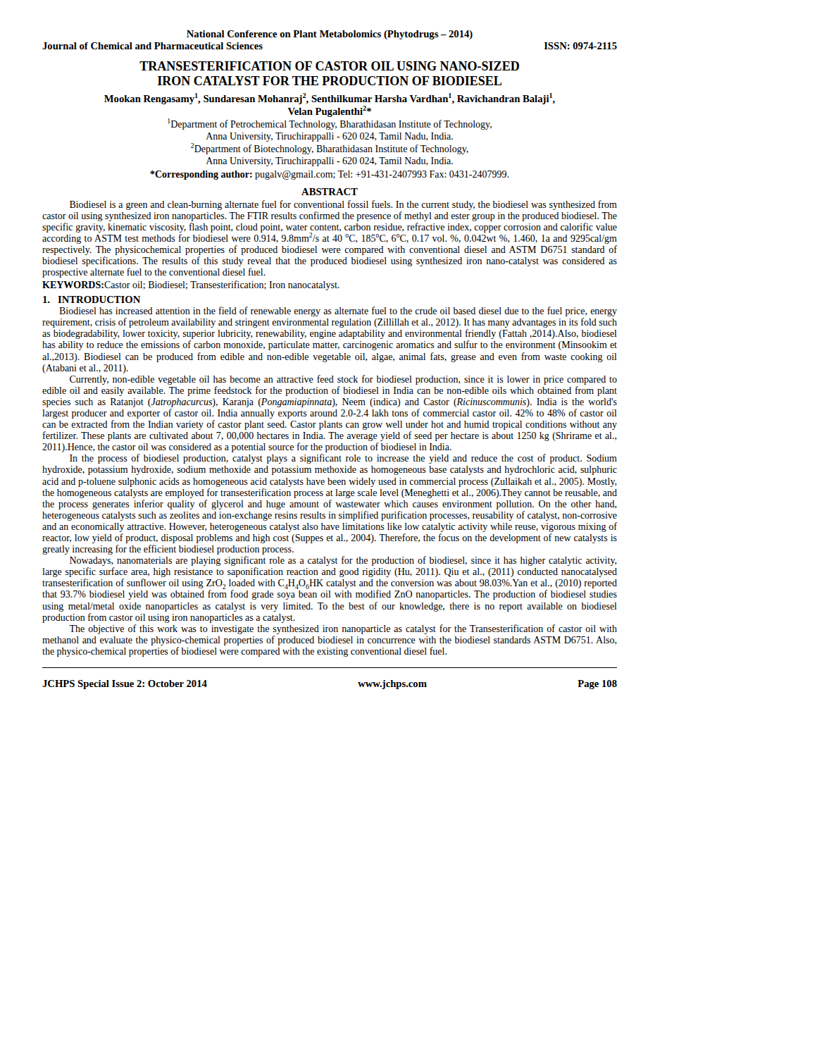National Conference on Plant Metabolomics (Phytodrugs – 2014)
Journal of Chemical and Pharmaceutical Sciences ISSN: 0974-2115
Transesterification of Castor Oil Using Nano-Sized
Iron Catalyst for the Production of Biodiesel
Mookan Rengasamy1, Sundaresan Mohanraj2, Senthilkumar Harsha Vardhan1, Ravichandran Balaji1,
Velan Pugalenthi2*
1Department of Petrochemical Technology, Bharathidasan Institute of Technology,
Anna University, Tiruchirappalli - 620 024, Tamil Nadu, India.
2Department of Biotechnology, Bharathidasan Institute of Technology,
Anna University, Tiruchirappalli - 620 024, Tamil Nadu, India.
*Corresponding author: pugalv@gmail.com; Tel: +91-431-2407993 Fax: 0431-2407999.
ABSTRACT
Biodiesel is a green and clean-burning alternate fuel for conventional fossil fuels. In the current study, the biodiesel was synthesized from castor oil using synthesized iron nanoparticles. The FTIR results confirmed the presence of methyl and ester group in the produced biodiesel. The specific gravity, kinematic viscosity, flash point, cloud point, water content, carbon residue, refractive index, copper corrosion and calorific value according to ASTM test methods for biodiesel were 0.914, 9.8mm2/s at 40 oC, 185oC, 6oC, 0.17 vol. %, 0.042wt %, 1.460, 1a and 9295cal/gm respectively. The physicochemical properties of produced biodiesel were compared with conventional diesel and ASTM D6751 standard of biodiesel specifications. The results of this study reveal that the produced biodiesel using synthesized iron nano-catalyst was considered as prospective alternate fuel to the conventional diesel fuel.
KEYWORDS: Castor oil; Biodiesel; Transesterification; Iron nanocatalyst.
1. INTRODUCTION
Biodiesel has increased attention in the field of renewable energy as alternate fuel to the crude oil based diesel due to the fuel price, energy requirement, crisis of petroleum availability and stringent environmental regulation (Zillillah et al., 2012). It has many advantages in its fold such as biodegradability, lower toxicity, superior lubricity, renewability, engine adaptability and environmental friendly (Fattah ,2014).Also, biodiesel has ability to reduce the emissions of carbon monoxide, particulate matter, carcinogenic aromatics and sulfur to the environment (Minsookim et al.,2013). Biodiesel can be produced from edible and non-edible vegetable oil, algae, animal fats, grease and even from waste cooking oil (Atabani et al., 2011).
Currently, non-edible vegetable oil has become an attractive feed stock for biodiesel production, since it is lower in price compared to edible oil and easily available. The prime feedstock for the production of biodiesel in India can be non-edible oils which obtained from plant species such as Ratanjot (Jatrophacurcus), Karanja (Pongamiapinnata), Neem (indica) and Castor (Ricinuscommunis). India is the world's largest producer and exporter of castor oil. India annually exports around 2.0-2.4 lakh tons of commercial castor oil. 42% to 48% of castor oil can be extracted from the Indian variety of castor plant seed. Castor plants can grow well under hot and humid tropical conditions without any fertilizer. These plants are cultivated about 7, 00,000 hectares in India. The average yield of seed per hectare is about 1250 kg (Shrirame et al., 2011).Hence, the castor oil was considered as a potential source for the production of biodiesel in India.
In the process of biodiesel production, catalyst plays a significant role to increase the yield and reduce the cost of product. Sodium hydroxide, potassium hydroxide, sodium methoxide and potassium methoxide as homogeneous base catalysts and hydrochloric acid, sulphuric acid and p-toluene sulphonic acids as homogeneous acid catalysts have been widely used in commercial process (Zullaikah et al., 2005). Mostly, the homogeneous catalysts are employed for transesterification process at large scale level (Meneghetti et al., 2006).They cannot be reusable, and the process generates inferior quality of glycerol and huge amount of wastewater which causes environment pollution. On the other hand, heterogeneous catalysts such as zeolites and ion-exchange resins results in simplified purification processes, reusability of catalyst, non-corrosive and an economically attractive. However, heterogeneous catalyst also have limitations like low catalytic activity while reuse, vigorous mixing of reactor, low yield of product, disposal problems and high cost (Suppes et al., 2004). Therefore, the focus on the development of new catalysts is greatly increasing for the efficient biodiesel production process.
Nowadays, nanomaterials are playing significant role as a catalyst for the production of biodiesel, since it has higher catalytic activity, large specific surface area, high resistance to saponification reaction and good rigidity (Hu, 2011). Qiu et al., (2011) conducted nanocatalysed transesterification of sunflower oil using ZrO2 loaded with C4H4O6HK catalyst and the conversion was about 98.03%.Yan et al., (2010) reported that 93.7% biodiesel yield was obtained from food grade soya bean oil with modified ZnO nanoparticles. The production of biodiesel studies using metal/metal oxide nanoparticles as catalyst is very limited. To the best of our knowledge, there is no report available on biodiesel production from castor oil using iron nanoparticles as a catalyst.
The objective of this work was to investigate the synthesized iron nanoparticle as catalyst for the Transesterification of castor oil with methanol and evaluate the physico-chemical properties of produced biodiesel in concurrence with the biodiesel standards ASTM D6751. Also, the physico-chemical properties of biodiesel were compared with the existing conventional diesel fuel.
JCHPS Special Issue 2: October 2014 www.jchps.com Page 108